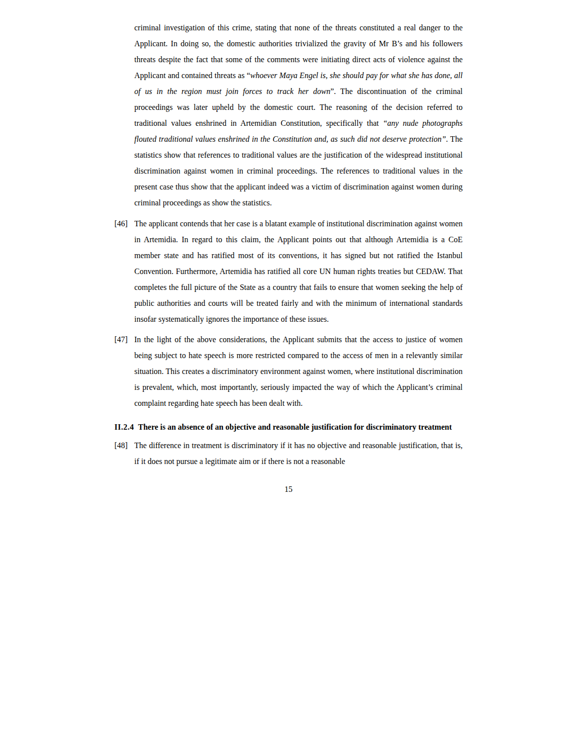criminal investigation of this crime, stating that none of the threats constituted a real danger to the Applicant. In doing so, the domestic authorities trivialized the gravity of Mr B’s and his followers threats despite the fact that some of the comments were initiating direct acts of violence against the Applicant and contained threats as “whoever Maya Engel is, she should pay for what she has done, all of us in the region must join forces to track her down”. The discontinuation of the criminal proceedings was later upheld by the domestic court. The reasoning of the decision referred to traditional values enshrined in Artemidian Constitution, specifically that “any nude photographs flouted traditional values enshrined in the Constitution and, as such did not deserve protection”. The statistics show that references to traditional values are the justification of the widespread institutional discrimination against women in criminal proceedings. The references to traditional values in the present case thus show that the applicant indeed was a victim of discrimination against women during criminal proceedings as show the statistics.
[46] The applicant contends that her case is a blatant example of institutional discrimination against women in Artemidia. In regard to this claim, the Applicant points out that although Artemidia is a CoE member state and has ratified most of its conventions, it has signed but not ratified the Istanbul Convention. Furthermore, Artemidia has ratified all core UN human rights treaties but CEDAW. That completes the full picture of the State as a country that fails to ensure that women seeking the help of public authorities and courts will be treated fairly and with the minimum of international standards insofar systematically ignores the importance of these issues.
[47] In the light of the above considerations, the Applicant submits that the access to justice of women being subject to hate speech is more restricted compared to the access of men in a relevantly similar situation. This creates a discriminatory environment against women, where institutional discrimination is prevalent, which, most importantly, seriously impacted the way of which the Applicant’s criminal complaint regarding hate speech has been dealt with.
II.2.4 There is an absence of an objective and reasonable justification for discriminatory treatment
[48] The difference in treatment is discriminatory if it has no objective and reasonable justification, that is, if it does not pursue a legitimate aim or if there is not a reasonable
15